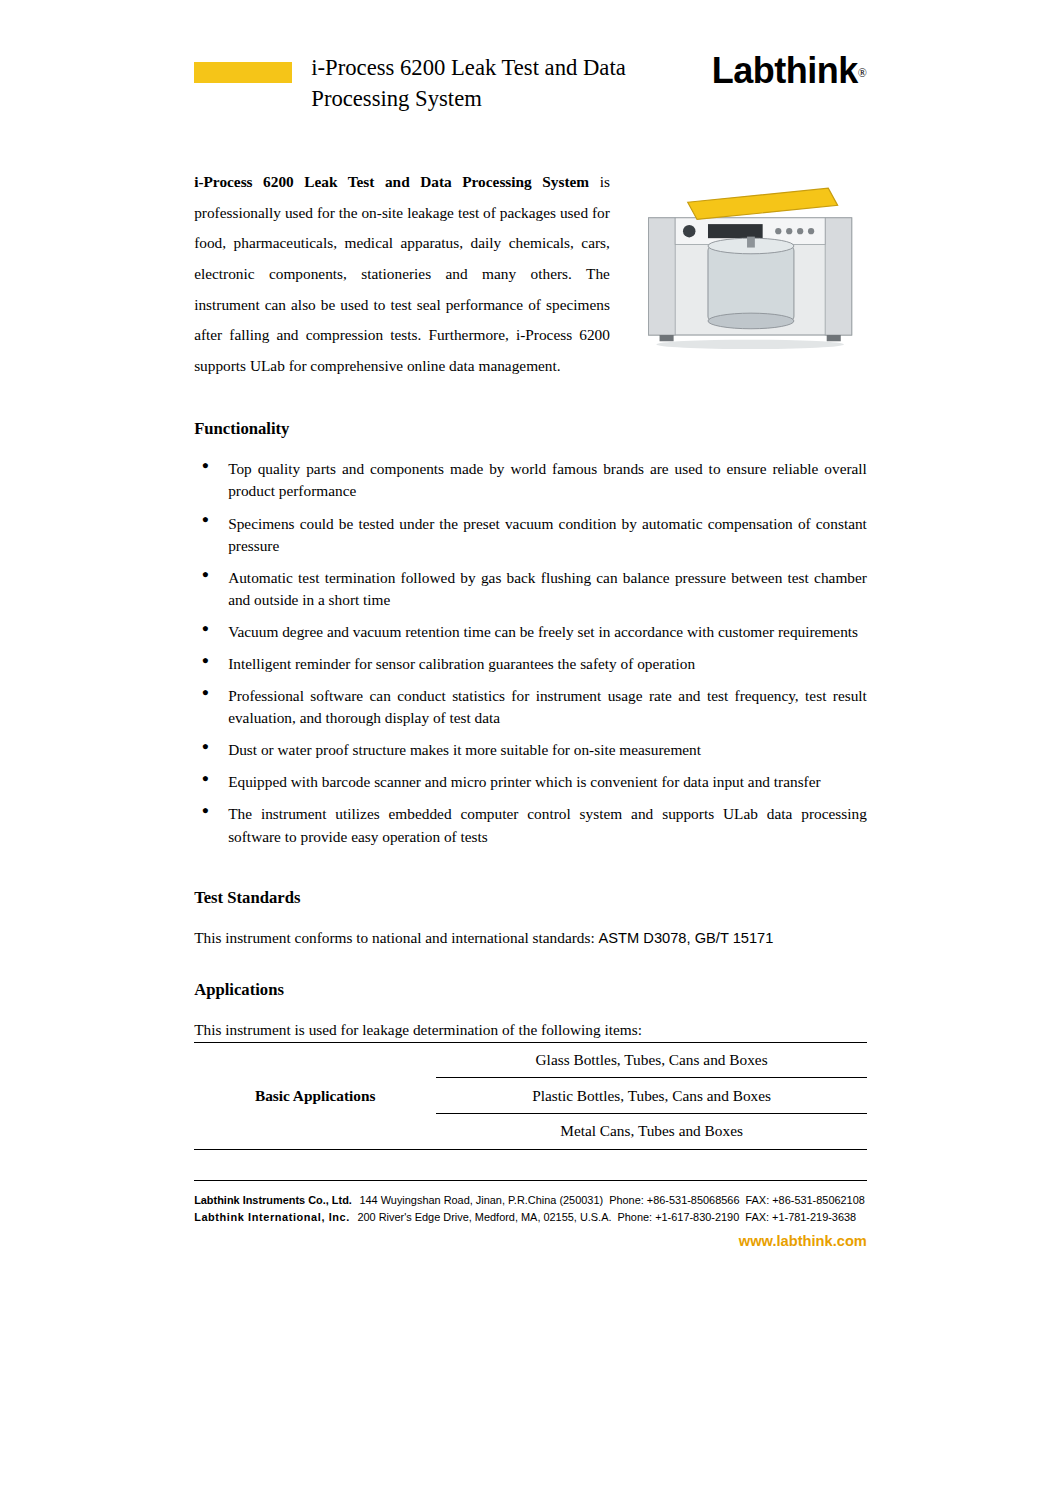i-Process 6200 Leak Test and Data Processing System
Labthink®
i-Process 6200 Leak Test and Data Processing System is professionally used for the on-site leakage test of packages used for food, pharmaceuticals, medical apparatus, daily chemicals, cars, electronic components, stationeries and many others. The instrument can also be used to test seal performance of specimens after falling and compression tests. Furthermore, i-Process 6200 supports ULab for comprehensive online data management.
i-Process 6200 instrument
Functionality
Top quality parts and components made by world famous brands are used to ensure reliable overall product performance
Specimens could be tested under the preset vacuum condition by automatic compensation of constant pressure
Automatic test termination followed by gas back flushing can balance pressure between test chamber and outside in a short time
Vacuum degree and vacuum retention time can be freely set in accordance with customer requirements
Intelligent reminder for sensor calibration guarantees the safety of operation
Professional software can conduct statistics for instrument usage rate and test frequency, test result evaluation, and thorough display of test data
Dust or water proof structure makes it more suitable for on-site measurement
Equipped with barcode scanner and micro printer which is convenient for data input and transfer
The instrument utilizes embedded computer control system and supports ULab data processing software to provide easy operation of tests
Test Standards
This instrument conforms to national and international standards: ASTM D3078, GB/T 15171
Applications
This instrument is used for leakage determination of the following items:
| Basic Applications | Glass Bottles, Tubes, Cans and Boxes |
| Plastic Bottles, Tubes, Cans and Boxes |
| Metal Cans, Tubes and Boxes |
Labthink Instruments Co., Ltd. 144 Wuyingshan Road, Jinan, P.R.China (250031) Phone: +86-531-85068566 FAX: +86-531-85062108
Labthink International, Inc. 200 River's Edge Drive, Medford, MA, 02155, U.S.A. Phone: +1-617-830-2190 FAX: +1-781-219-3638
www.labthink.com